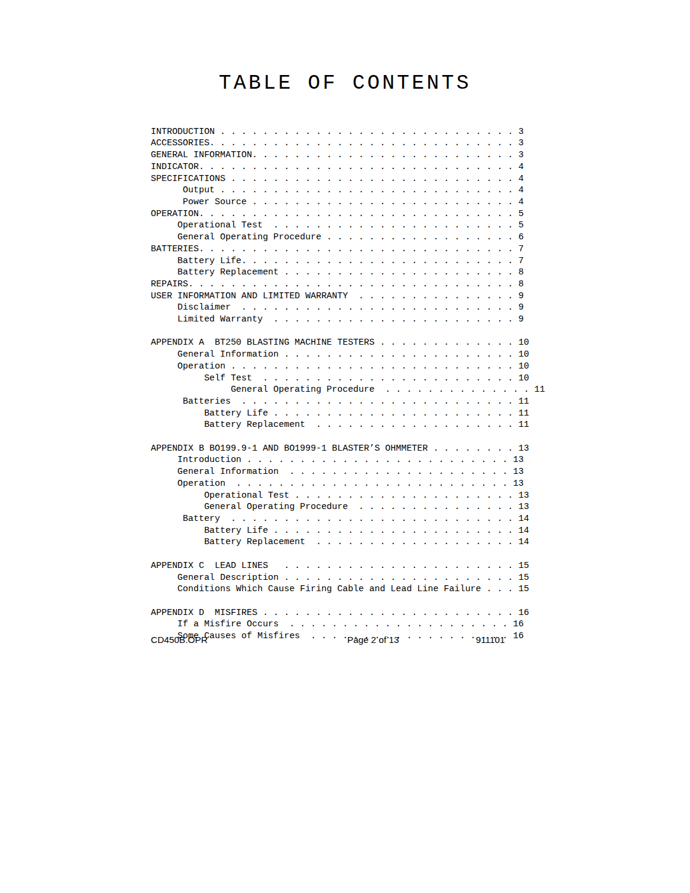TABLE OF CONTENTS
INTRODUCTION . . . . . . . . . . . . . . . . . . . . . . . . . . . . 3
ACCESSORIES. . . . . . . . . . . . . . . . . . . . . . . . . . . . . 3
GENERAL INFORMATION. . . . . . . . . . . . . . . . . . . . . . . . . 3
INDICATOR. . . . . . . . . . . . . . . . . . . . . . . . . . . . . . 4
SPECIFICATIONS . . . . . . . . . . . . . . . . . . . . . . . . . . . 4
      Output . . . . . . . . . . . . . . . . . . . . . . . . . . . . 4
      Power Source . . . . . . . . . . . . . . . . . . . . . . . . . 4
OPERATION. . . . . . . . . . . . . . . . . . . . . . . . . . . . . . 5
     Operational Test  . . . . . . . . . . . . . . . . . . . . . . . 5
     General Operating Procedure . . . . . . . . . . . . . . . . . . 6
BATTERIES. . . . . . . . . . . . . . . . . . . . . . . . . . . . . . 7
     Battery Life. . . . . . . . . . . . . . . . . . . . . . . . . . 7
     Battery Replacement . . . . . . . . . . . . . . . . . . . . . . 8
REPAIRS. . . . . . . . . . . . . . . . . . . . . . . . . . . . . . . 8
USER INFORMATION AND LIMITED WARRANTY  . . . . . . . . . . . . . . . 9
     Disclaimer  . . . . . . . . . . . . . . . . . . . . . . . . . . 9
     Limited Warranty  . . . . . . . . . . . . . . . . . . . . . . . 9

APPENDIX A  BT250 BLASTING MACHINE TESTERS . . . . . . . . . . . . . 10
     General Information . . . . . . . . . . . . . . . . . . . . . . 10
     Operation . . . . . . . . . . . . . . . . . . . . . . . . . . . 10
          Self Test  . . . . . . . . . . . . . . . . . . . . . . . . 10
               General Operating Procedure  . . . . . . . . . . . . . . 11
      Batteries  . . . . . . . . . . . . . . . . . . . . . . . . . . 11
          Battery Life . . . . . . . . . . . . . . . . . . . . . . . 11
          Battery Replacement  . . . . . . . . . . . . . . . . . . . 11

APPENDIX B BO199.9-1 AND BO1999-1 BLASTER’S OHMMETER . . . . . . . . 13
     Introduction . . . . . . . . . . . . . . . . . . . . . . . . . 13
     General Information  . . . . . . . . . . . . . . . . . . . . . 13
     Operation  . . . . . . . . . . . . . . . . . . . . . . . . . . 13
          Operational Test . . . . . . . . . . . . . . . . . . . . . 13
          General Operating Procedure  . . . . . . . . . . . . . . . 13
      Battery  . . . . . . . . . . . . . . . . . . . . . . . . . . . 14
          Battery Life . . . . . . . . . . . . . . . . . . . . . . . 14
          Battery Replacement  . . . . . . . . . . . . . . . . . . . 14

APPENDIX C  LEAD LINES   . . . . . . . . . . . . . . . . . . . . . . 15
     General Description . . . . . . . . . . . . . . . . . . . . . . 15
     Conditions Which Cause Firing Cable and Lead Line Failure . . . 15

APPENDIX D  MISFIRES . . . . . . . . . . . . . . . . . . . . . . . . 16
     If a Misfire Occurs  . . . . . . . . . . . . . . . . . . . . . 16
     Some Causes of Misfires  . . . . . . . . . . . . . . . . . . . 16
CD450B.OPR Page 2 of 13 911101